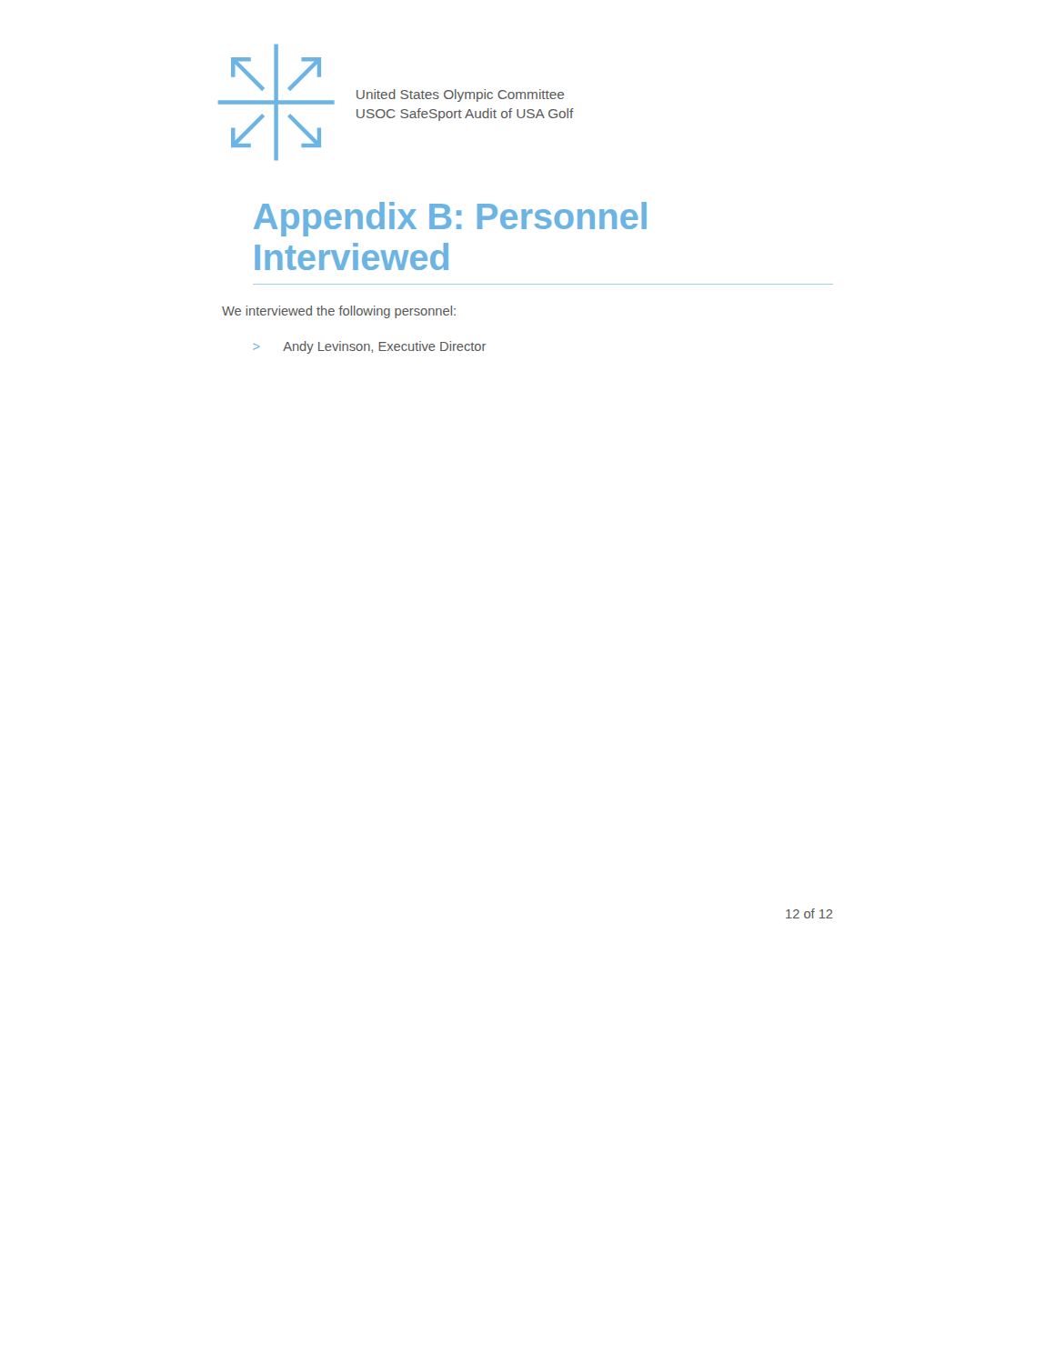United States Olympic Committee
USOC SafeSport Audit of USA Golf
Appendix B: Personnel Interviewed
We interviewed the following personnel:
Andy Levinson, Executive Director
12 of 12